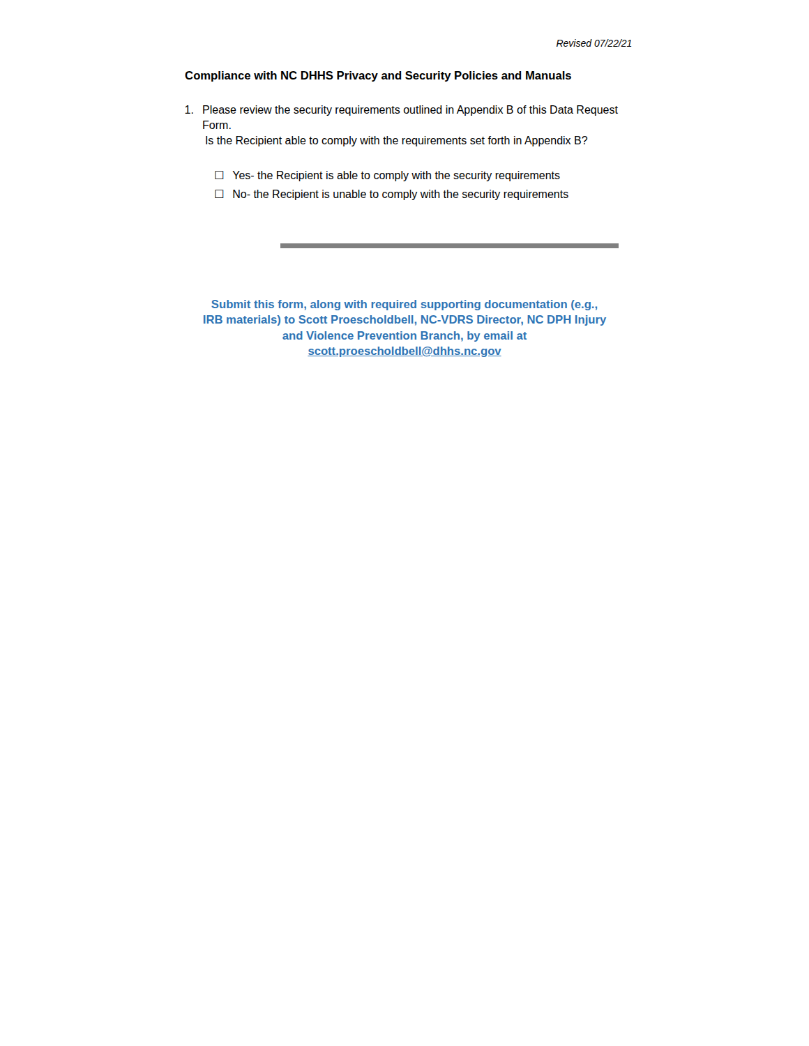Revised 07/22/21
Compliance with NC DHHS Privacy and Security Policies and Manuals
Please review the security requirements outlined in Appendix B of this Data Request Form. Is the Recipient able to comply with the requirements set forth in Appendix B?
☐Yes- the Recipient is able to comply with the security requirements
☐No- the Recipient is unable to comply with the security requirements
Submit this form, along with required supporting documentation (e.g., IRB materials) to Scott Proescholdbell, NC-VDRS Director, NC DPH Injury and Violence Prevention Branch, by email at scott.proescholdbell@dhhs.nc.gov